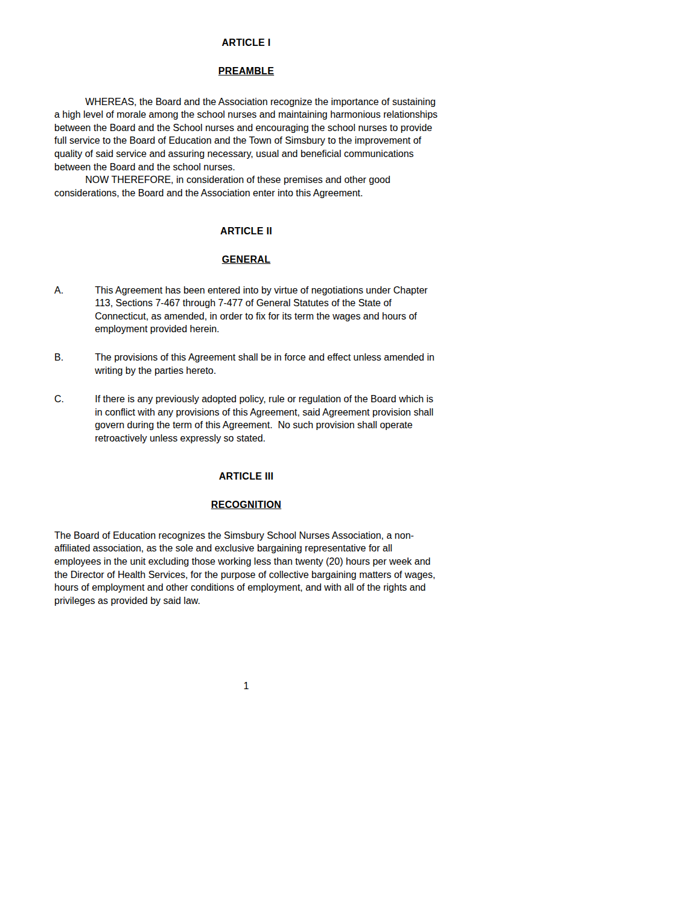ARTICLE I
PREAMBLE
WHEREAS, the Board and the Association recognize the importance of sustaining a high level of morale among the school nurses and maintaining harmonious relationships between the Board and the School nurses and encouraging the school nurses to provide full service to the Board of Education and the Town of Simsbury to the improvement of quality of said service and assuring necessary, usual and beneficial communications between the Board and the school nurses.
NOW THEREFORE, in consideration of these premises and other good considerations, the Board and the Association enter into this Agreement.
ARTICLE II
GENERAL
A. This Agreement has been entered into by virtue of negotiations under Chapter 113, Sections 7-467 through 7-477 of General Statutes of the State of Connecticut, as amended, in order to fix for its term the wages and hours of employment provided herein.
B. The provisions of this Agreement shall be in force and effect unless amended in writing by the parties hereto.
C. If there is any previously adopted policy, rule or regulation of the Board which is in conflict with any provisions of this Agreement, said Agreement provision shall govern during the term of this Agreement. No such provision shall operate retroactively unless expressly so stated.
ARTICLE III
RECOGNITION
The Board of Education recognizes the Simsbury School Nurses Association, a non-affiliated association, as the sole and exclusive bargaining representative for all employees in the unit excluding those working less than twenty (20) hours per week and the Director of Health Services, for the purpose of collective bargaining matters of wages, hours of employment and other conditions of employment, and with all of the rights and privileges as provided by said law.
1